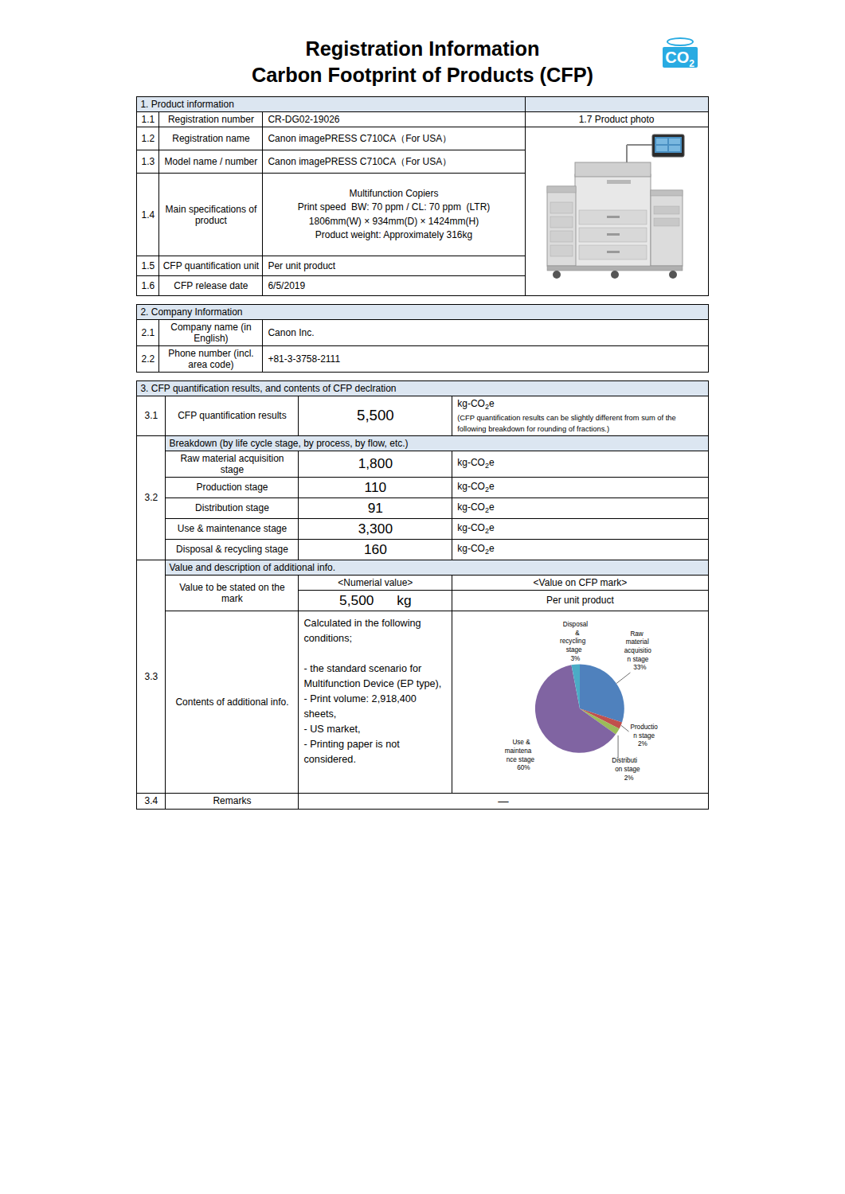Registration Information
Carbon Footprint of Products (CFP)
CO2
| 1. Product information | |
| 1.1 | Registration number | CR-DG02-19026 | 1.7 Product photo |
| 1.2 | Registration name | Canon imagePRESS C710CA（For USA） | |
| 1.3 | Model name / number | Canon imagePRESS C710CA（For USA） |
| 1.4 | Main specifications of product | Multifunction Copiers Print speed BW: 70 ppm / CL: 70 ppm (LTR) 1806mm(W) × 934mm(D) × 1424mm(H) Product weight: Approximately 316kg |
| 1.5 | CFP quantification unit | Per unit product |
| 1.6 | CFP release date | 6/5/2019 |
| 2. Company Information |
| 2.1 | Company name (in English) | Canon Inc. |
| 2.2 | Phone number (incl. area code) | +81-3-3758-2111 |
| 3. CFP quantification results, and contents of CFP declration |
| 3.1 | CFP quantification results | 5,500 | kg-CO 2 e (CFP quantification results can be slightly different from sum of the following breakdown for rounding of fractions.) |
| 3.2 | Breakdown (by life cycle stage, by process, by flow, etc.) |
| Raw material acquisition stage | 1,800 | kg-CO 2 e |
| Production stage | 110 | kg-CO 2 e |
| Distribution stage | 91 | kg-CO 2 e |
| Use & maintenance stage | 3,300 | kg-CO 2 e |
| Disposal & recycling stage | 160 | kg-CO 2 e |
| 3.3 | Value and description of additional info. |
| Value to be stated on the mark | <Numerial value> | <Value on CFP mark> |
| 5,500 kg | Per unit product |
| Contents of additional info. | Calculated in the following conditions; - the standard scenario for Multifunction Device (EP type), - Print volume: 2,918,400 sheets, - US market, - Printing paper is not considered. | Raw material acquisitio n stage 33% Disposal & recycling stage 3% Productio n stage 2% Distributi on stage 2% Use & maintena nce stage 60% |
| 3.4 | Remarks | ― |